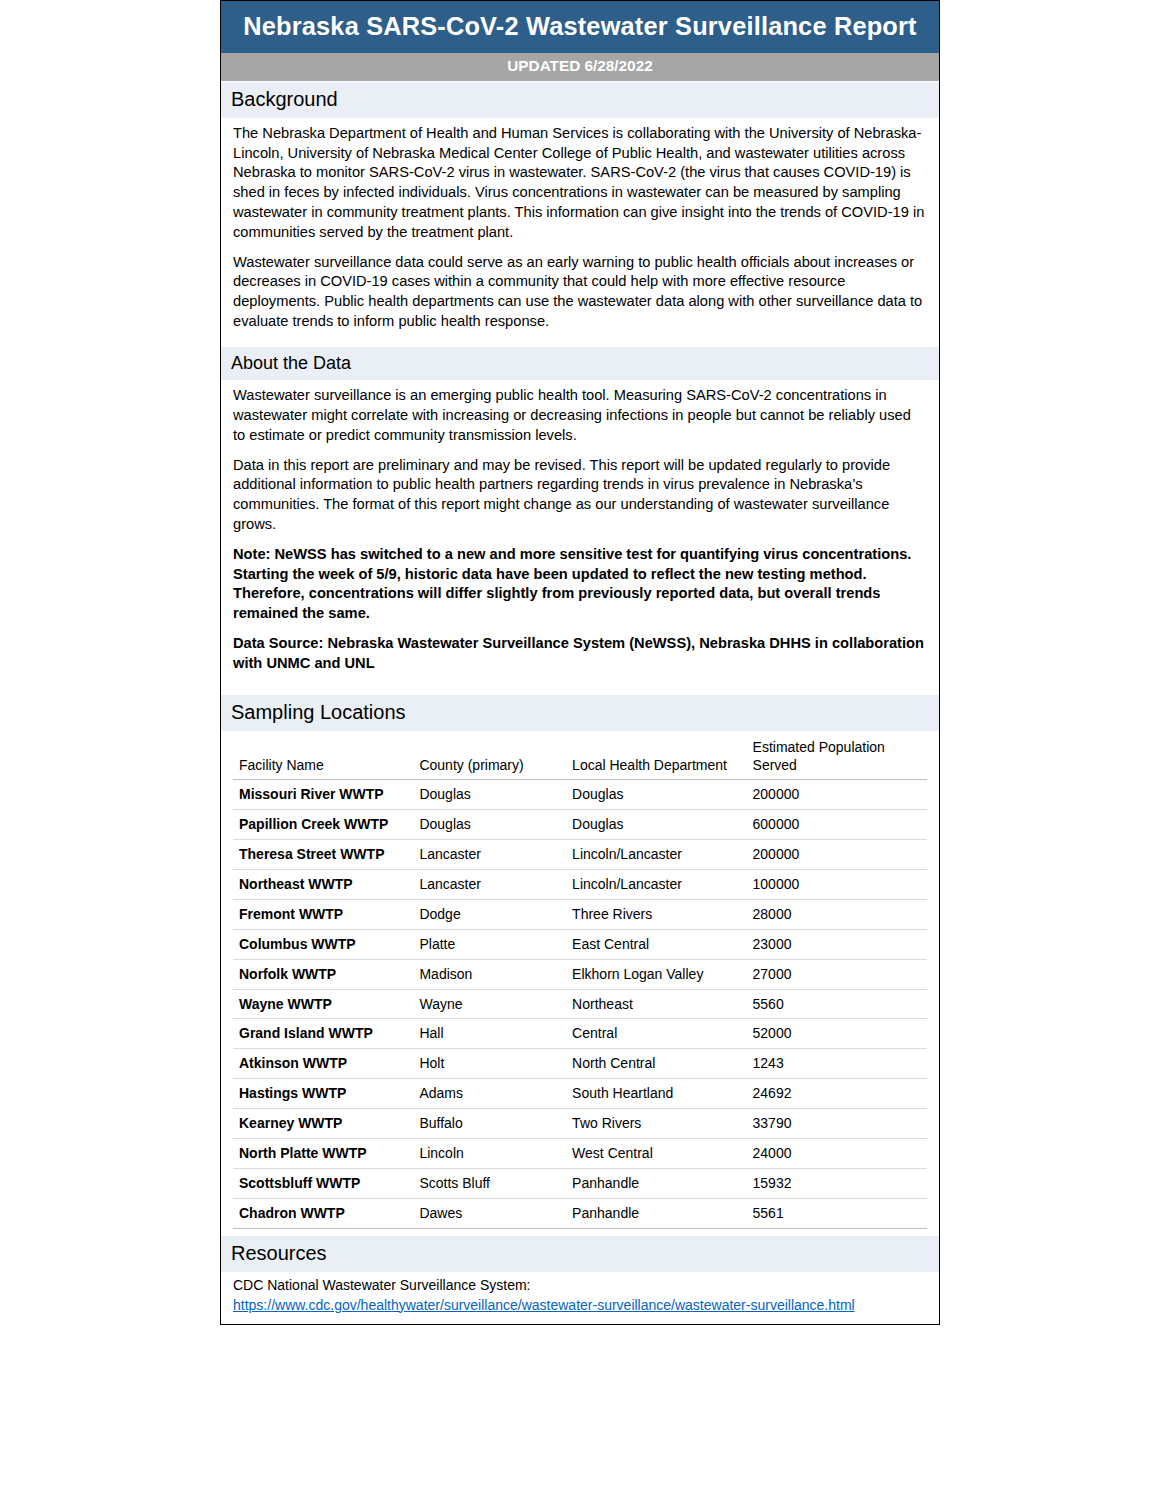Nebraska SARS-CoV-2 Wastewater Surveillance Report
UPDATED 6/28/2022
Background
The Nebraska Department of Health and Human Services is collaborating with the University of Nebraska-Lincoln, University of Nebraska Medical Center College of Public Health, and wastewater utilities across Nebraska to monitor SARS-CoV-2 virus in wastewater. SARS-CoV-2 (the virus that causes COVID-19) is shed in feces by infected individuals. Virus concentrations in wastewater can be measured by sampling wastewater in community treatment plants. This information can give insight into the trends of COVID-19 in communities served by the treatment plant.
Wastewater surveillance data could serve as an early warning to public health officials about increases or decreases in COVID-19 cases within a community that could help with more effective resource deployments. Public health departments can use the wastewater data along with other surveillance data to evaluate trends to inform public health response.
About the Data
Wastewater surveillance is an emerging public health tool. Measuring SARS-CoV-2 concentrations in wastewater might correlate with increasing or decreasing infections in people but cannot be reliably used to estimate or predict community transmission levels.
Data in this report are preliminary and may be revised. This report will be updated regularly to provide additional information to public health partners regarding trends in virus prevalence in Nebraska’s communities. The format of this report might change as our understanding of wastewater surveillance grows.
Note: NeWSS has switched to a new and more sensitive test for quantifying virus concentrations. Starting the week of 5/9, historic data have been updated to reflect the new testing method. Therefore, concentrations will differ slightly from previously reported data, but overall trends remained the same.
Data Source: Nebraska Wastewater Surveillance System (NeWSS), Nebraska DHHS in collaboration with UNMC and UNL
Sampling Locations
| Facility Name | County (primary) | Local Health Department | Estimated Population Served |
| --- | --- | --- | --- |
| Missouri River WWTP | Douglas | Douglas | 200000 |
| Papillion Creek WWTP | Douglas | Douglas | 600000 |
| Theresa Street WWTP | Lancaster | Lincoln/Lancaster | 200000 |
| Northeast WWTP | Lancaster | Lincoln/Lancaster | 100000 |
| Fremont WWTP | Dodge | Three Rivers | 28000 |
| Columbus WWTP | Platte | East Central | 23000 |
| Norfolk WWTP | Madison | Elkhorn Logan Valley | 27000 |
| Wayne WWTP | Wayne | Northeast | 5560 |
| Grand Island WWTP | Hall | Central | 52000 |
| Atkinson WWTP | Holt | North Central | 1243 |
| Hastings WWTP | Adams | South Heartland | 24692 |
| Kearney WWTP | Buffalo | Two Rivers | 33790 |
| North Platte WWTP | Lincoln | West Central | 24000 |
| Scottsbluff WWTP | Scotts Bluff | Panhandle | 15932 |
| Chadron WWTP | Dawes | Panhandle | 5561 |
Resources
CDC National Wastewater Surveillance System:
https://www.cdc.gov/healthywater/surveillance/wastewater-surveillance/wastewater-surveillance.html